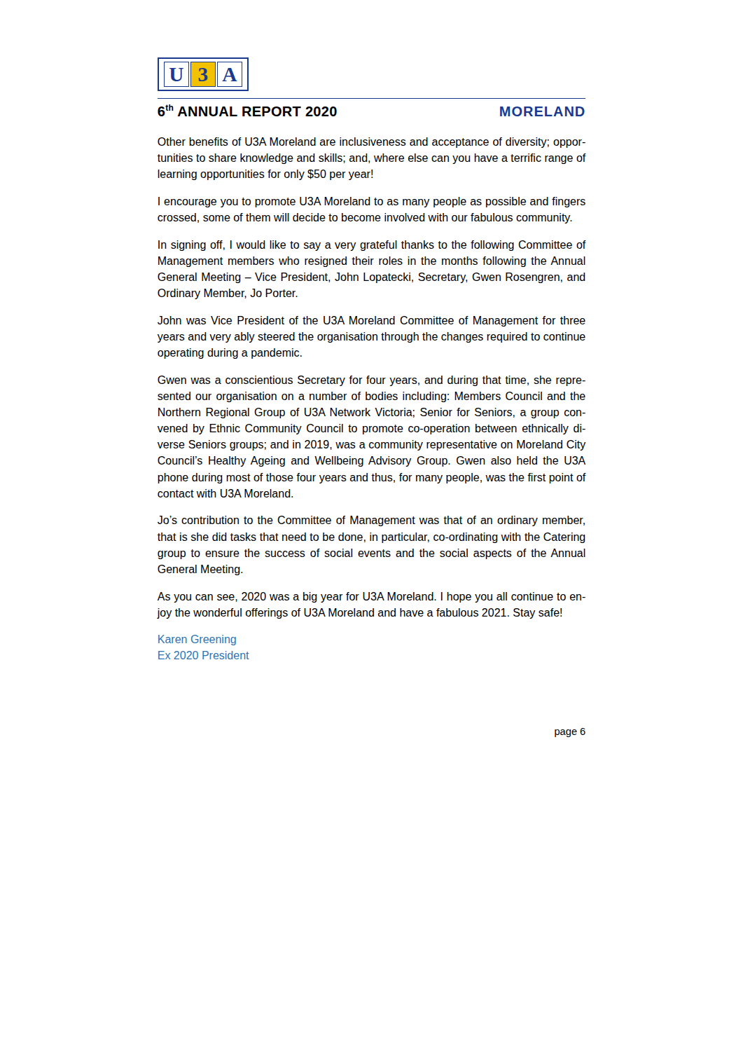U 3 A
6th ANNUAL REPORT 2020
MORELAND
Other benefits of U3A Moreland are inclusiveness and acceptance of diversity; opportunities to share knowledge and skills; and, where else can you have a terrific range of learning opportunities for only $50 per year!
I encourage you to promote U3A Moreland to as many people as possible and fingers crossed, some of them will decide to become involved with our fabulous community.
In signing off, I would like to say a very grateful thanks to the following Committee of Management members who resigned their roles in the months following the Annual General Meeting – Vice President, John Lopatecki, Secretary, Gwen Rosengren, and Ordinary Member, Jo Porter.
John was Vice President of the U3A Moreland Committee of Management for three years and very ably steered the organisation through the changes required to continue operating during a pandemic.
Gwen was a conscientious Secretary for four years, and during that time, she represented our organisation on a number of bodies including: Members Council and the Northern Regional Group of U3A Network Victoria; Senior for Seniors, a group convened by Ethnic Community Council to promote co-operation between ethnically diverse Seniors groups; and in 2019, was a community representative on Moreland City Council’s Healthy Ageing and Wellbeing Advisory Group. Gwen also held the U3A phone during most of those four years and thus, for many people, was the first point of contact with U3A Moreland.
Jo’s contribution to the Committee of Management was that of an ordinary member, that is she did tasks that need to be done, in particular, co-ordinating with the Catering group to ensure the success of social events and the social aspects of the Annual General Meeting.
As you can see, 2020 was a big year for U3A Moreland. I hope you all continue to enjoy the wonderful offerings of U3A Moreland and have a fabulous 2021. Stay safe!
Karen Greening
Ex 2020 President
page 6